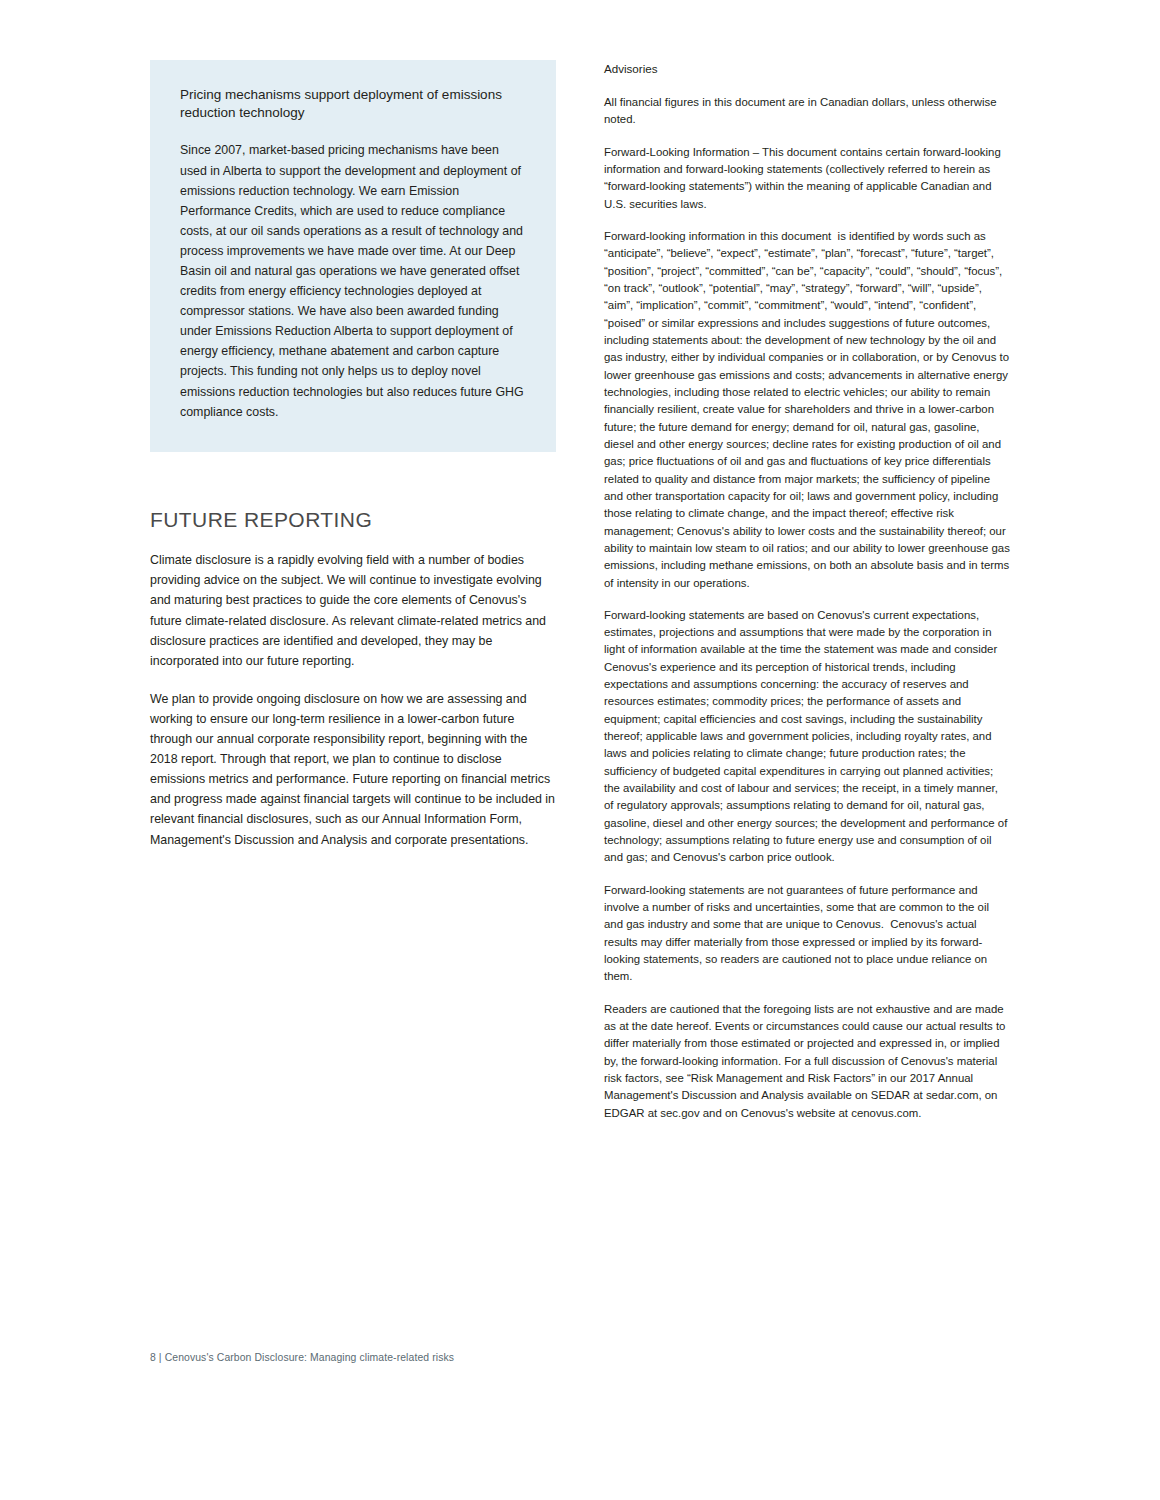Pricing mechanisms support deployment of emissions reduction technology
Since 2007, market-based pricing mechanisms have been used in Alberta to support the development and deployment of emissions reduction technology. We earn Emission Performance Credits, which are used to reduce compliance costs, at our oil sands operations as a result of technology and process improvements we have made over time. At our Deep Basin oil and natural gas operations we have generated offset credits from energy efficiency technologies deployed at compressor stations. We have also been awarded funding under Emissions Reduction Alberta to support deployment of energy efficiency, methane abatement and carbon capture projects. This funding not only helps us to deploy novel emissions reduction technologies but also reduces future GHG compliance costs.
Future Reporting
Climate disclosure is a rapidly evolving field with a number of bodies providing advice on the subject. We will continue to investigate evolving and maturing best practices to guide the core elements of Cenovus's future climate-related disclosure. As relevant climate-related metrics and disclosure practices are identified and developed, they may be incorporated into our future reporting.
We plan to provide ongoing disclosure on how we are assessing and working to ensure our long-term resilience in a lower-carbon future through our annual corporate responsibility report, beginning with the 2018 report. Through that report, we plan to continue to disclose emissions metrics and performance. Future reporting on financial metrics and progress made against financial targets will continue to be included in relevant financial disclosures, such as our Annual Information Form, Management's Discussion and Analysis and corporate presentations.
Advisories
All financial figures in this document are in Canadian dollars, unless otherwise noted.
Forward-Looking Information – This document contains certain forward-looking information and forward-looking statements (collectively referred to herein as “forward-looking statements”) within the meaning of applicable Canadian and U.S. securities laws.
Forward-looking information in this document is identified by words such as “anticipate”, “believe”, “expect”, “estimate”, “plan”, “forecast”, “future”, “target”, “position”, “project”, “committed”, “can be”, “capacity”, “could”, “should”, “focus”, “on track”, “outlook”, “potential”, “may”, “strategy”, “forward”, “will”, “upside”, “aim”, “implication”, “commit”, “commitment”, “would”, “intend”, “confident”, “poised” or similar expressions and includes suggestions of future outcomes, including statements about: the development of new technology by the oil and gas industry, either by individual companies or in collaboration, or by Cenovus to lower greenhouse gas emissions and costs; advancements in alternative energy technologies, including those related to electric vehicles; our ability to remain financially resilient, create value for shareholders and thrive in a lower-carbon future; the future demand for energy; demand for oil, natural gas, gasoline, diesel and other energy sources; decline rates for existing production of oil and gas; price fluctuations of oil and gas and fluctuations of key price differentials related to quality and distance from major markets; the sufficiency of pipeline and other transportation capacity for oil; laws and government policy, including those relating to climate change, and the impact thereof; effective risk management; Cenovus's ability to lower costs and the sustainability thereof; our ability to maintain low steam to oil ratios; and our ability to lower greenhouse gas emissions, including methane emissions, on both an absolute basis and in terms of intensity in our operations.
Forward-looking statements are based on Cenovus's current expectations, estimates, projections and assumptions that were made by the corporation in light of information available at the time the statement was made and consider Cenovus's experience and its perception of historical trends, including expectations and assumptions concerning: the accuracy of reserves and resources estimates; commodity prices; the performance of assets and equipment; capital efficiencies and cost savings, including the sustainability thereof; applicable laws and government policies, including royalty rates, and laws and policies relating to climate change; future production rates; the sufficiency of budgeted capital expenditures in carrying out planned activities; the availability and cost of labour and services; the receipt, in a timely manner, of regulatory approvals; assumptions relating to demand for oil, natural gas, gasoline, diesel and other energy sources; the development and performance of technology; assumptions relating to future energy use and consumption of oil and gas; and Cenovus's carbon price outlook.
Forward-looking statements are not guarantees of future performance and involve a number of risks and uncertainties, some that are common to the oil and gas industry and some that are unique to Cenovus. Cenovus's actual results may differ materially from those expressed or implied by its forward-looking statements, so readers are cautioned not to place undue reliance on them.
Readers are cautioned that the foregoing lists are not exhaustive and are made as at the date hereof. Events or circumstances could cause our actual results to differ materially from those estimated or projected and expressed in, or implied by, the forward-looking information. For a full discussion of Cenovus's material risk factors, see “Risk Management and Risk Factors” in our 2017 Annual Management's Discussion and Analysis available on SEDAR at sedar.com, on EDGAR at sec.gov and on Cenovus's website at cenovus.com.
8 | Cenovus's Carbon Disclosure: Managing climate-related risks